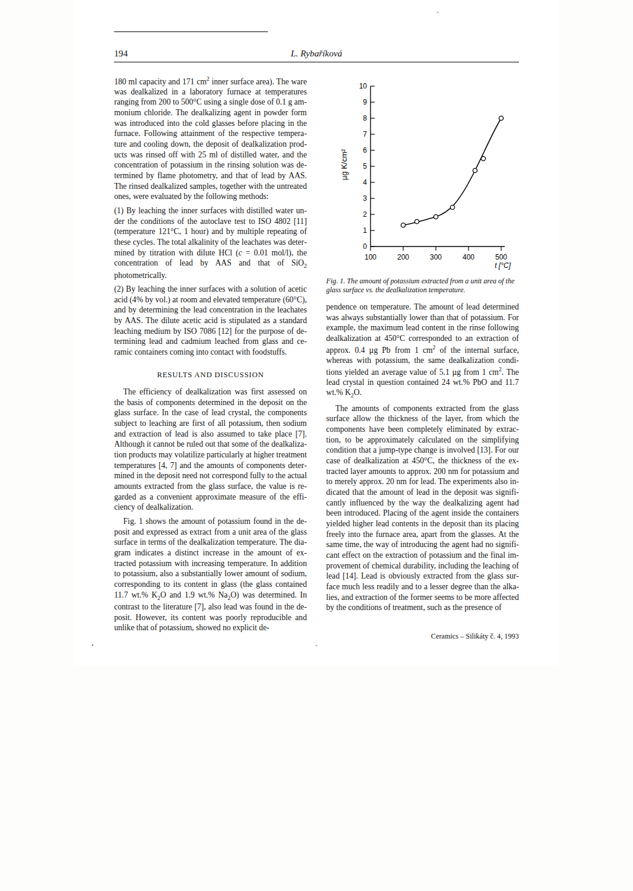`
194
L. Rybaříková
180 ml capacity and 171 cm2 inner surface area). The ware was dealkalized in a laboratory furnace at temperatures ranging from 200 to 500°C using a single dose of 0.1 g ammonium chloride. The dealkalizing agent in powder form was introduced into the cold glasses before placing in the furnace. Following attainment of the respective temperature and cooling down, the deposit of dealkalization products was rinsed off with 25 ml of distilled water, and the concentration of potassium in the rinsing solution was determined by flame photometry, and that of lead by AAS. The rinsed dealkalized samples, together with the untreated ones, were evaluated by the following methods:
(1) By leaching the inner surfaces with distilled water under the conditions of the autoclave test to ISO 4802 [11] (temperature 121°C, 1 hour) and by multiple repeating of these cycles. The total alkalinity of the leachates was determined by titration with dilute HCl (c = 0.01 mol/l), the concentration of lead by AAS and that of SiO2 photometrically.
(2) By leaching the inner surfaces with a solution of acetic acid (4% by vol.) at room and elevated temperature (60°C), and by determining the lead concentration in the leachates by AAS. The dilute acetic acid is stipulated as a standard leaching medium by ISO 7086 [12] for the purpose of determining lead and cadmium leached from glass and ceramic containers coming into contact with foodstuffs.
Results and Discussion
The efficiency of dealkalization was first assessed on the basis of components determined in the deposit on the glass surface. In the case of lead crystal, the components subject to leaching are first of all potassium, then sodium and extraction of lead is also assumed to take place [7]. Although it cannot be ruled out that some of the dealkalization products may volatilize particularly at higher treatment temperatures [4, 7] and the amounts of components determined in the deposit need not correspond fully to the actual amounts extracted from the glass surface, the value is regarded as a convenient approximate measure of the efficiency of dealkalization.
Fig. 1 shows the amount of potassium found in the deposit and expressed as extract from a unit area of the glass surface in terms of the dealkalization temperature. The diagram indicates a distinct increase in the amount of extracted potassium with increasing temperature. In addition to potassium, also a substantially lower amount of sodium, corresponding to its content in glass (the glass contained 11.7 wt.% K2O and 1.9 wt.% Na2O) was determined. In contrast to the literature [7], also lead was found in the deposit. However, its content was poorly reproducible and unlike that of potassium, showed no explicit de-
0 1 2 3 4 5 6 7 8 9 10 µg K/cm² 100 200 300 400 500 t [°C]
Fig. 1. The amount of potassium extracted from a unit area of the glass surface vs. the dealkalization temperature.
pendence on temperature. The amount of lead determined was always substantially lower than that of potassium. For example, the maximum lead content in the rinse following dealkalization at 450°C corresponded to an extraction of approx. 0.4 µg Pb from 1 cm2 of the internal surface, whereas with potassium, the same dealkalization conditions yielded an average value of 5.1 µg from 1 cm2. The lead crystal in question contained 24 wt.% PbO and 11.7 wt.% K2O.
The amounts of components extracted from the glass surface allow the thickness of the layer, from which the components have been completely eliminated by extraction, to be approximately calculated on the simplifying condition that a jump-type change is involved [13]. For our case of dealkalization at 450°C, the thickness of the extracted layer amounts to approx. 200 nm for potassium and to merely approx. 20 nm for lead. The experiments also indicated that the amount of lead in the deposit was significantly influenced by the way the dealkalizing agent had been introduced. Placing of the agent inside the containers yielded higher lead contents in the deposit than its placing freely into the furnace area, apart from the glasses. At the same time, the way of introducing the agent had no significant effect on the extraction of potassium and the final improvement of chemical durability, including the leaching of lead [14]. Lead is obviously extracted from the glass surface much less readily and to a lesser degree than the alkalies, and extraction of the former seems to be more affected by the conditions of treatment, such as the presence of
Ceramics – Silikáty č. 4, 1993
.
`